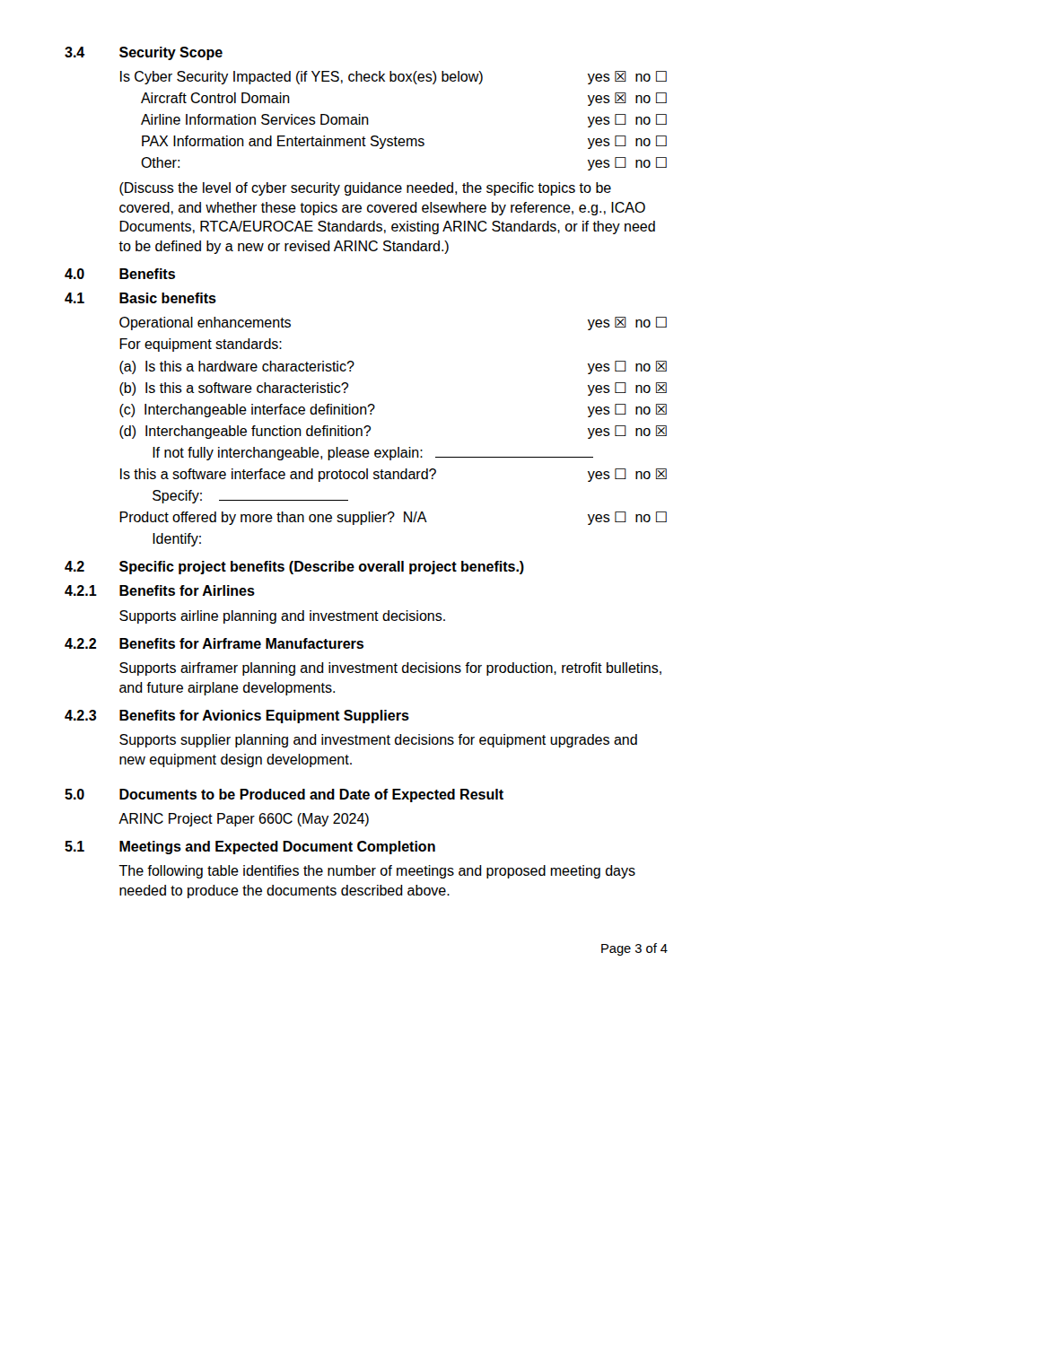3.4
Security Scope
Is Cyber Security Impacted (if YES, check box(es) below)
yes ☒ no ☐
Aircraft Control Domain
yes ☒ no ☐
Airline Information Services Domain
yes ☐ no ☐
PAX Information and Entertainment Systems
yes ☐ no ☐
Other:
yes ☐ no ☐
(Discuss the level of cyber security guidance needed, the specific topics to be covered, and whether these topics are covered elsewhere by reference, e.g., ICAO Documents, RTCA/EUROCAE Standards, existing ARINC Standards, or if they need to be defined by a new or revised ARINC Standard.)
4.0
Benefits
4.1
Basic benefits
Operational enhancements
yes ☒ no ☐
For equipment standards:
(a) Is this a hardware characteristic?
yes ☐ no ☒
(b) Is this a software characteristic?
yes ☐ no ☒
(c) Interchangeable interface definition?
yes ☐ no ☒
(d) Interchangeable function definition?
yes ☐ no ☒
If not fully interchangeable, please explain:
Is this a software interface and protocol standard?
yes ☐ no ☒
Specify:
Product offered by more than one supplier? N/A
yes ☐ no ☐
Identify:
4.2
Specific project benefits (Describe overall project benefits.)
4.2.1
Benefits for Airlines
Supports airline planning and investment decisions.
4.2.2
Benefits for Airframe Manufacturers
Supports airframer planning and investment decisions for production, retrofit bulletins, and future airplane developments.
4.2.3
Benefits for Avionics Equipment Suppliers
Supports supplier planning and investment decisions for equipment upgrades and new equipment design development.
5.0
Documents to be Produced and Date of Expected Result
ARINC Project Paper 660C (May 2024)
5.1
Meetings and Expected Document Completion
The following table identifies the number of meetings and proposed meeting days needed to produce the documents described above.
Page 3 of 4